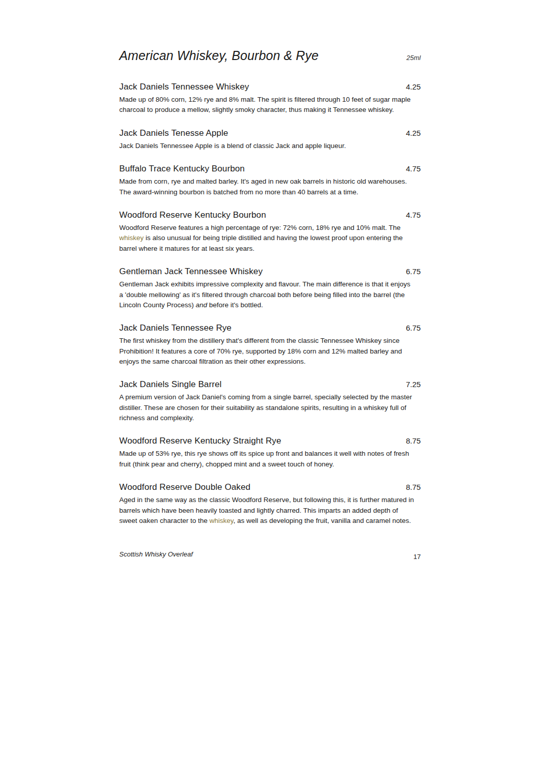American Whiskey, Bourbon & Rye
25ml
Jack Daniels Tennessee Whiskey 4.25
Made up of 80% corn, 12% rye and 8% malt. The spirit is filtered through 10 feet of sugar maple charcoal to produce a mellow, slightly smoky character, thus making it Tennessee whiskey.
Jack Daniels Tenesse Apple 4.25
Jack Daniels Tennessee Apple is a blend of classic Jack and apple liqueur.
Buffalo Trace Kentucky Bourbon 4.75
Made from corn, rye and malted barley. It's aged in new oak barrels in historic old warehouses. The award-winning bourbon is batched from no more than 40 barrels at a time.
Woodford Reserve Kentucky Bourbon 4.75
Woodford Reserve features a high percentage of rye: 72% corn, 18% rye and 10% malt. The whiskey is also unusual for being triple distilled and having the lowest proof upon entering the barrel where it matures for at least six years.
Gentleman Jack Tennessee Whiskey 6.75
Gentleman Jack exhibits impressive complexity and flavour. The main difference is that it enjoys a 'double mellowing' as it's filtered through charcoal both before being filled into the barrel (the Lincoln County Process) and before it's bottled.
Jack Daniels Tennessee Rye 6.75
The first whiskey from the distillery that's different from the classic Tennessee Whiskey since Prohibition! It features a core of 70% rye, supported by 18% corn and 12% malted barley and enjoys the same charcoal filtration as their other expressions.
Jack Daniels Single Barrel 7.25
A premium version of Jack Daniel's coming from a single barrel, specially selected by the master distiller. These are chosen for their suitability as standalone spirits, resulting in a whiskey full of richness and complexity.
Woodford Reserve Kentucky Straight Rye 8.75
Made up of 53% rye, this rye shows off its spice up front and balances it well with notes of fresh fruit (think pear and cherry), chopped mint and a sweet touch of honey.
Woodford Reserve Double Oaked 8.75
Aged in the same way as the classic Woodford Reserve, but following this, it is further matured in barrels which have been heavily toasted and lightly charred. This imparts an added depth of sweet oaken character to the whiskey, as well as developing the fruit, vanilla and caramel notes.
Scottish Whisky Overleaf
17